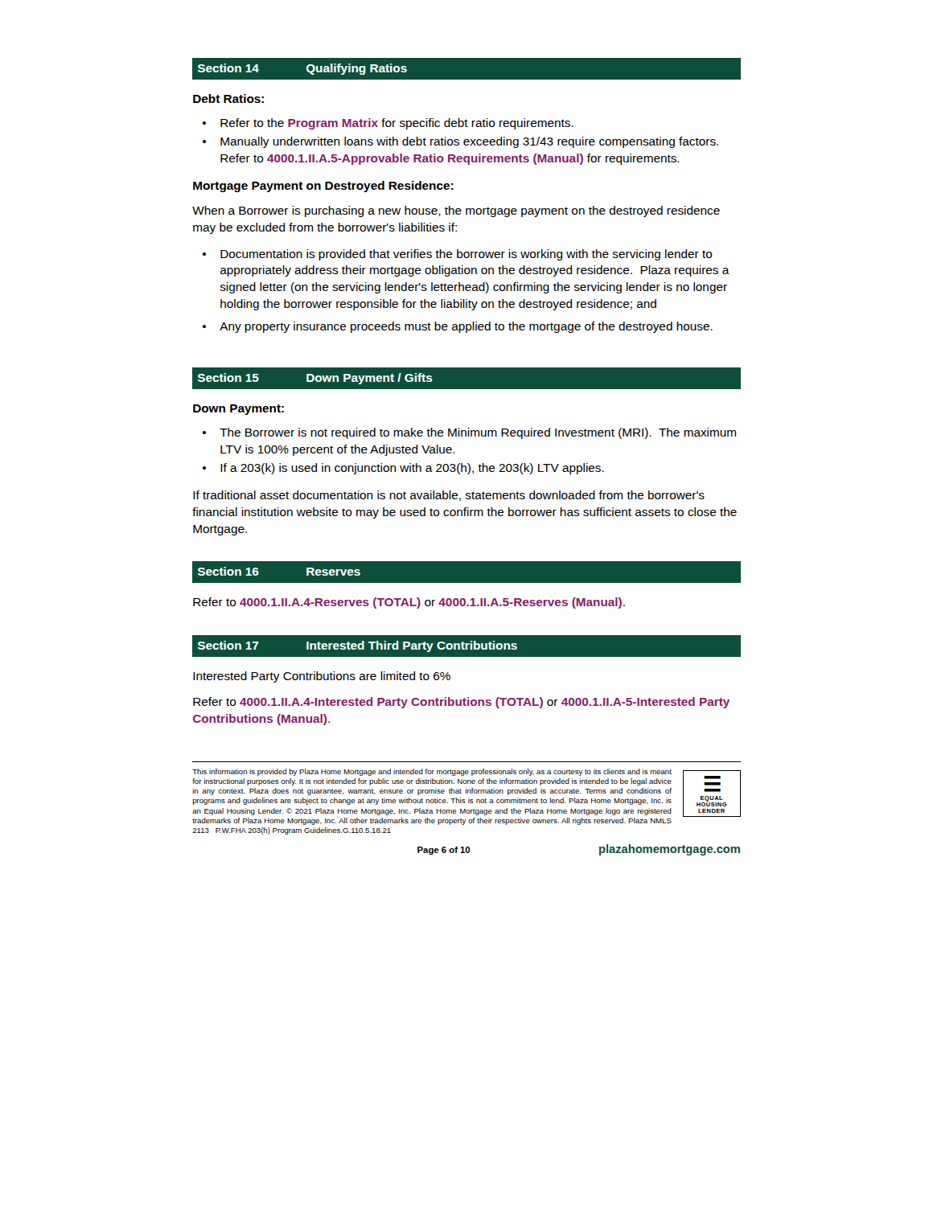Section 14 Qualifying Ratios
Debt Ratios:
Refer to the Program Matrix for specific debt ratio requirements.
Manually underwritten loans with debt ratios exceeding 31/43 require compensating factors. Refer to 4000.1.II.A.5-Approvable Ratio Requirements (Manual) for requirements.
Mortgage Payment on Destroyed Residence:
When a Borrower is purchasing a new house, the mortgage payment on the destroyed residence may be excluded from the borrower's liabilities if:
Documentation is provided that verifies the borrower is working with the servicing lender to appropriately address their mortgage obligation on the destroyed residence. Plaza requires a signed letter (on the servicing lender's letterhead) confirming the servicing lender is no longer holding the borrower responsible for the liability on the destroyed residence; and
Any property insurance proceeds must be applied to the mortgage of the destroyed house.
Section 15 Down Payment / Gifts
Down Payment:
The Borrower is not required to make the Minimum Required Investment (MRI). The maximum LTV is 100% percent of the Adjusted Value.
If a 203(k) is used in conjunction with a 203(h), the 203(k) LTV applies.
If traditional asset documentation is not available, statements downloaded from the borrower's financial institution website to may be used to confirm the borrower has sufficient assets to close the Mortgage.
Section 16 Reserves
Refer to 4000.1.II.A.4-Reserves (TOTAL) or 4000.1.II.A.5-Reserves (Manual).
Section 17 Interested Third Party Contributions
Interested Party Contributions are limited to 6%
Refer to 4000.1.II.A.4-Interested Party Contributions (TOTAL) or 4000.1.II.A-5-Interested Party Contributions (Manual).
This information is provided by Plaza Home Mortgage and intended for mortgage professionals only, as a courtesy to its clients and is meant for instructional purposes only. It is not intended for public use or distribution. None of the information provided is intended to be legal advice in any context. Plaza does not guarantee, warrant, ensure or promise that information provided is accurate. Terms and conditions of programs and guidelines are subject to change at any time without notice. This is not a commitment to lend. Plaza Home Mortgage, Inc. is an Equal Housing Lender. © 2021 Plaza Home Mortgage, Inc. Plaza Home Mortgage and the Plaza Home Mortgage logo are registered trademarks of Plaza Home Mortgage, Inc. All other trademarks are the property of their respective owners. All rights reserved. Plaza NMLS 2113 P.W.FHA 203(h) Program Guidelines.G.110.5.18.21
☰
EQUAL HOUSING
LENDER
Page 6 of 10 plazahomemortgage.com